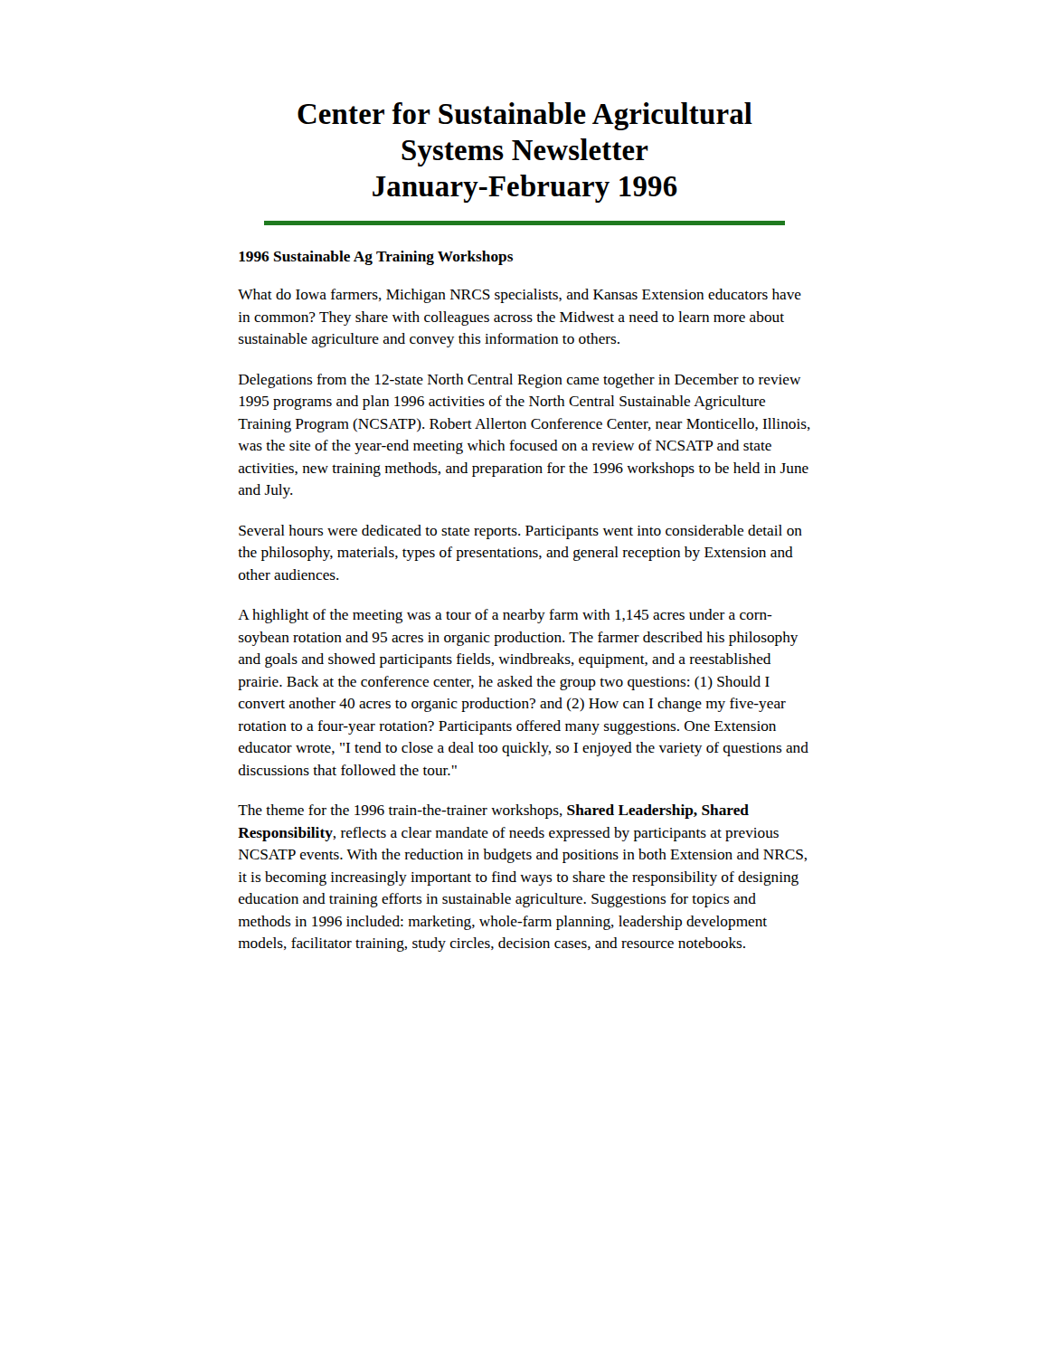Center for Sustainable Agricultural
Systems Newsletter
January-February 1996
1996 Sustainable Ag Training Workshops
What do Iowa farmers, Michigan NRCS specialists, and Kansas Extension educators have in common? They share with colleagues across the Midwest a need to learn more about sustainable agriculture and convey this information to others.
Delegations from the 12-state North Central Region came together in December to review 1995 programs and plan 1996 activities of the North Central Sustainable Agriculture Training Program (NCSATP). Robert Allerton Conference Center, near Monticello, Illinois, was the site of the year-end meeting which focused on a review of NCSATP and state activities, new training methods, and preparation for the 1996 workshops to be held in June and July.
Several hours were dedicated to state reports. Participants went into considerable detail on the philosophy, materials, types of presentations, and general reception by Extension and other audiences.
A highlight of the meeting was a tour of a nearby farm with 1,145 acres under a corn-soybean rotation and 95 acres in organic production. The farmer described his philosophy and goals and showed participants fields, windbreaks, equipment, and a reestablished prairie. Back at the conference center, he asked the group two questions: (1) Should I convert another 40 acres to organic production? and (2) How can I change my five-year rotation to a four-year rotation? Participants offered many suggestions. One Extension educator wrote, "I tend to close a deal too quickly, so I enjoyed the variety of questions and discussions that followed the tour."
The theme for the 1996 train-the-trainer workshops, Shared Leadership, Shared Responsibility, reflects a clear mandate of needs expressed by participants at previous NCSATP events. With the reduction in budgets and positions in both Extension and NRCS, it is becoming increasingly important to find ways to share the responsibility of designing education and training efforts in sustainable agriculture. Suggestions for topics and methods in 1996 included: marketing, whole-farm planning, leadership development models, facilitator training, study circles, decision cases, and resource notebooks.